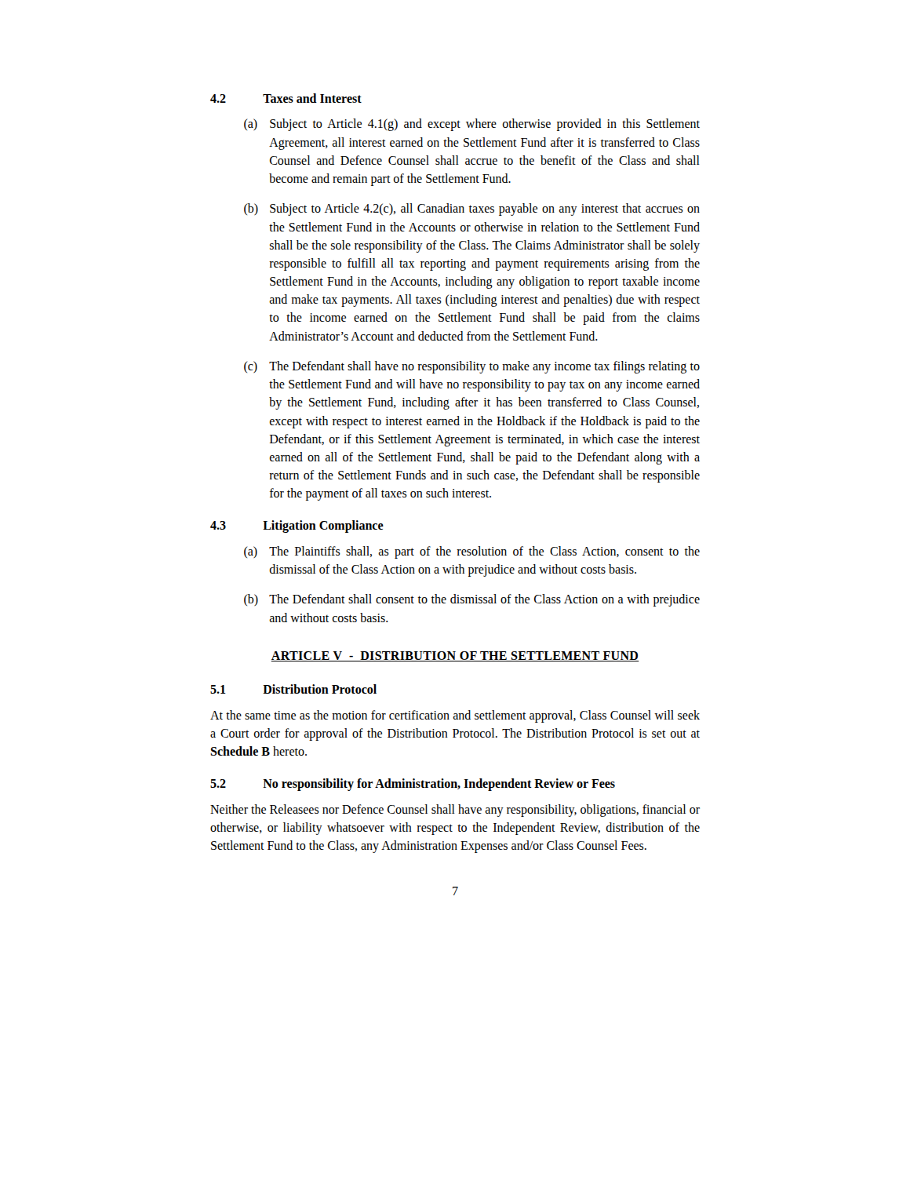4.2 Taxes and Interest
(a) Subject to Article 4.1(g) and except where otherwise provided in this Settlement Agreement, all interest earned on the Settlement Fund after it is transferred to Class Counsel and Defence Counsel shall accrue to the benefit of the Class and shall become and remain part of the Settlement Fund.
(b) Subject to Article 4.2(c), all Canadian taxes payable on any interest that accrues on the Settlement Fund in the Accounts or otherwise in relation to the Settlement Fund shall be the sole responsibility of the Class. The Claims Administrator shall be solely responsible to fulfill all tax reporting and payment requirements arising from the Settlement Fund in the Accounts, including any obligation to report taxable income and make tax payments. All taxes (including interest and penalties) due with respect to the income earned on the Settlement Fund shall be paid from the claims Administrator’s Account and deducted from the Settlement Fund.
(c) The Defendant shall have no responsibility to make any income tax filings relating to the Settlement Fund and will have no responsibility to pay tax on any income earned by the Settlement Fund, including after it has been transferred to Class Counsel, except with respect to interest earned in the Holdback if the Holdback is paid to the Defendant, or if this Settlement Agreement is terminated, in which case the interest earned on all of the Settlement Fund, shall be paid to the Defendant along with a return of the Settlement Funds and in such case, the Defendant shall be responsible for the payment of all taxes on such interest.
4.3 Litigation Compliance
(a) The Plaintiffs shall, as part of the resolution of the Class Action, consent to the dismissal of the Class Action on a with prejudice and without costs basis.
(b) The Defendant shall consent to the dismissal of the Class Action on a with prejudice and without costs basis.
ARTICLE V - DISTRIBUTION OF THE SETTLEMENT FUND
5.1 Distribution Protocol
At the same time as the motion for certification and settlement approval, Class Counsel will seek a Court order for approval of the Distribution Protocol. The Distribution Protocol is set out at Schedule B hereto.
5.2 No responsibility for Administration, Independent Review or Fees
Neither the Releasees nor Defence Counsel shall have any responsibility, obligations, financial or otherwise, or liability whatsoever with respect to the Independent Review, distribution of the Settlement Fund to the Class, any Administration Expenses and/or Class Counsel Fees.
7